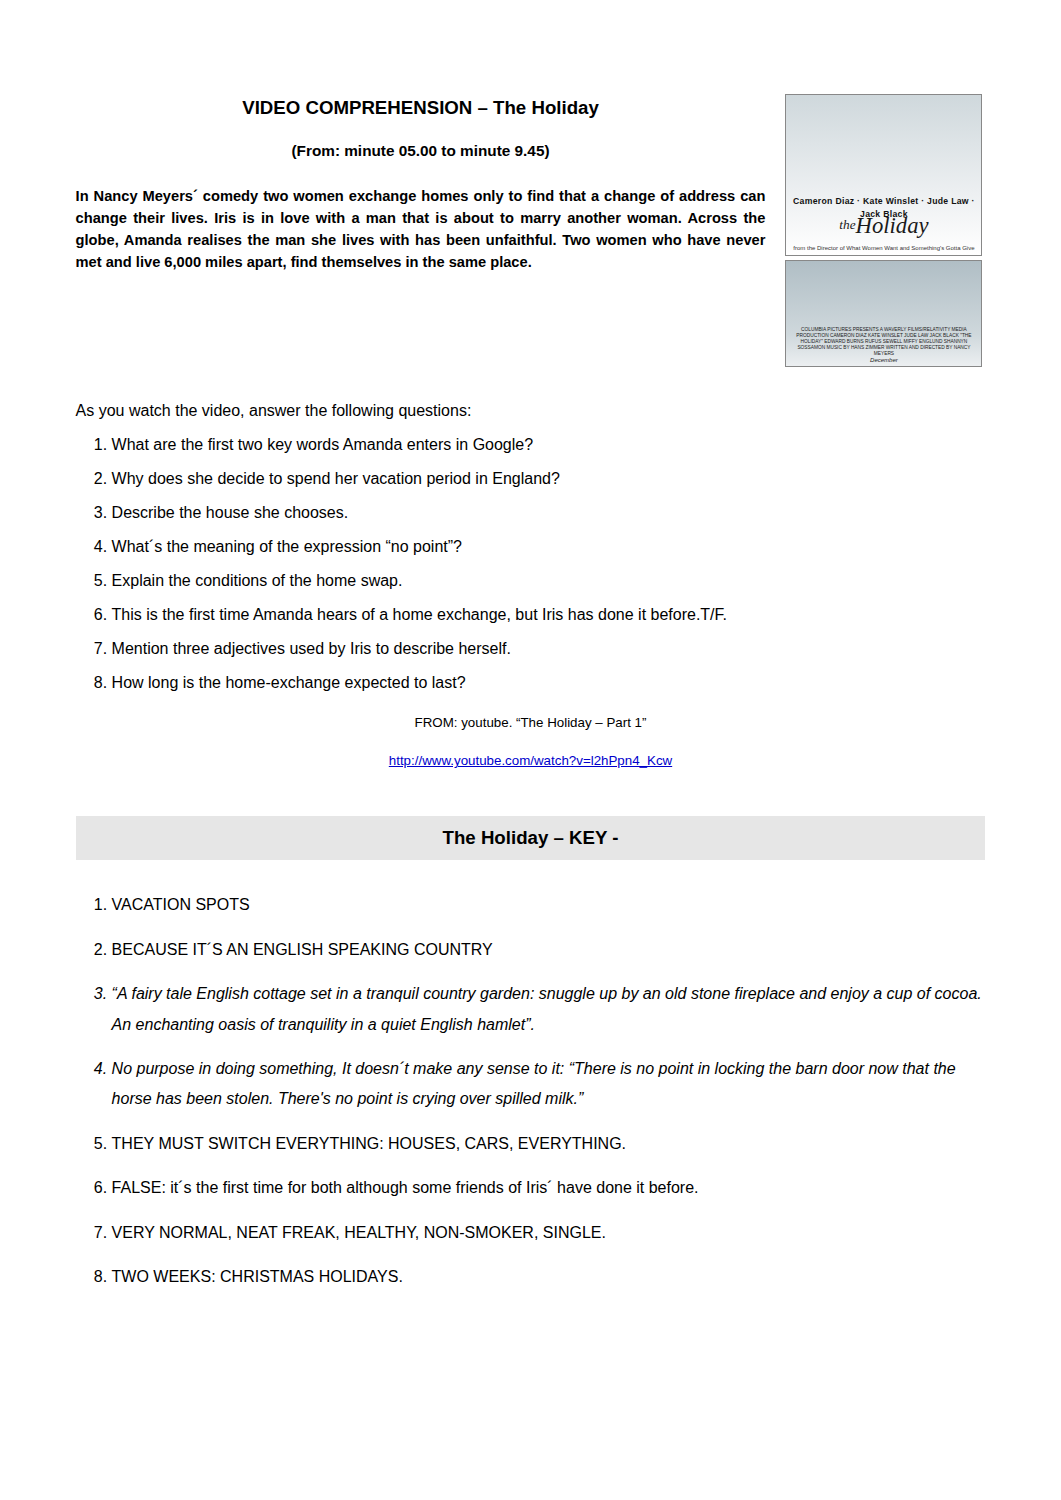Cameron Diaz · Kate Winslet · Jude Law · Jack Black
the Holiday
from the Director of What Women Want and Something's Gotta Give
COLUMBIA PICTURES PRESENTS A WAVERLY FILMS/RELATIVITY MEDIA PRODUCTION CAMERON DIAZ KATE WINSLET JUDE LAW JACK BLACK "THE HOLIDAY" EDWARD BURNS RUFUS SEWELL MIFFY ENGLUND SHANNYN SOSSAMON MUSIC BY HANS ZIMMER WRITTEN AND DIRECTED BY NANCY MEYERS
December
VIDEO COMPREHENSION – The Holiday
(From: minute 05.00 to minute 9.45)
In Nancy Meyers´ comedy two women exchange homes only to find that a change of address can change their lives. Iris is in love with a man that is about to marry another woman. Across the globe, Amanda realises the man she lives with has been unfaithful. Two women who have never met and live 6,000 miles apart, find themselves in the same place.
As you watch the video, answer the following questions:
What are the first two key words Amanda enters in Google?
Why does she decide to spend her vacation period in England?
Describe the house she chooses.
What´s the meaning of the expression “no point”?
Explain the conditions of the home swap.
This is the first time Amanda hears of a home exchange, but Iris has done it before.T/F.
Mention three adjectives used by Iris to describe herself.
How long is the home-exchange expected to last?
FROM: youtube. “The Holiday – Part 1”
http://www.youtube.com/watch?v=l2hPpn4_Kcw
The Holiday – KEY -
VACATION SPOTS
BECAUSE IT´S AN ENGLISH SPEAKING COUNTRY
“A fairy tale English cottage set in a tranquil country garden: snuggle up by an old stone fireplace and enjoy a cup of cocoa. An enchanting oasis of tranquility in a quiet English hamlet”.
No purpose in doing something, It doesn´t make any sense to it: “There is no point in locking the barn door now that the horse has been stolen. There's no point is crying over spilled milk.”
THEY MUST SWITCH EVERYTHING: HOUSES, CARS, EVERYTHING.
FALSE: it´s the first time for both although some friends of Iris´ have done it before.
VERY NORMAL, NEAT FREAK, HEALTHY, NON-SMOKER, SINGLE.
TWO WEEKS: CHRISTMAS HOLIDAYS.